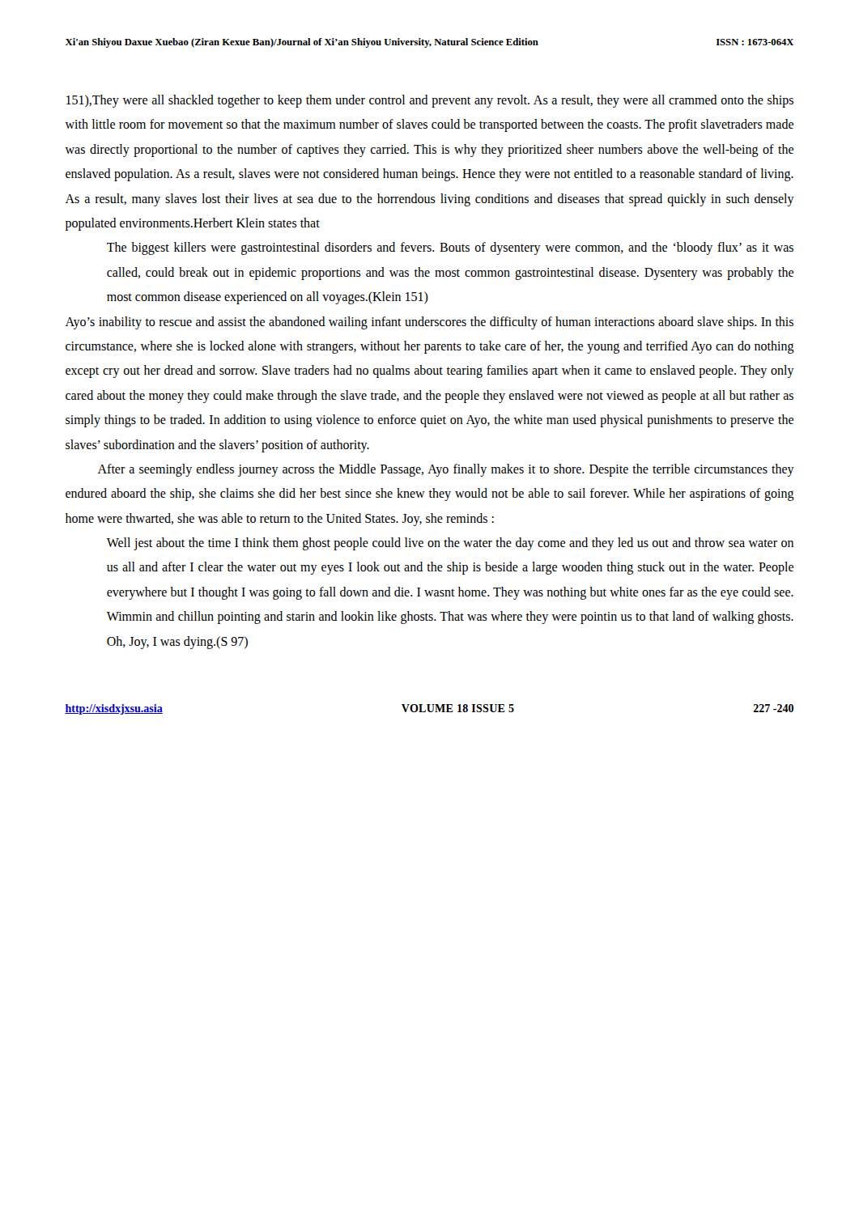Xi'an Shiyou Daxue Xuebao (Ziran Kexue Ban)/Journal of Xi’an Shiyou University, Natural Science Edition
ISSN : 1673-064X
151),They were all shackled together to keep them under control and prevent any revolt. As a result, they were all crammed onto the ships with little room for movement so that the maximum number of slaves could be transported between the coasts. The profit slavetraders made was directly proportional to the number of captives they carried. This is why they prioritized sheer numbers above the well-being of the enslaved population. As a result, slaves were not considered human beings. Hence they were not entitled to a reasonable standard of living. As a result, many slaves lost their lives at sea due to the horrendous living conditions and diseases that spread quickly in such densely populated environments.Herbert Klein states that
The biggest killers were gastrointestinal disorders and fevers. Bouts of dysentery were common, and the ‘bloody flux’ as it was called, could break out in epidemic proportions and was the most common gastrointestinal disease. Dysentery was probably the most common disease experienced on all voyages.(Klein 151)
Ayo’s inability to rescue and assist the abandoned wailing infant underscores the difficulty of human interactions aboard slave ships. In this circumstance, where she is locked alone with strangers, without her parents to take care of her, the young and terrified Ayo can do nothing except cry out her dread and sorrow. Slave traders had no qualms about tearing families apart when it came to enslaved people. They only cared about the money they could make through the slave trade, and the people they enslaved were not viewed as people at all but rather as simply things to be traded. In addition to using violence to enforce quiet on Ayo, the white man used physical punishments to preserve the slaves’ subordination and the slavers’ position of authority.
After a seemingly endless journey across the Middle Passage, Ayo finally makes it to shore. Despite the terrible circumstances they endured aboard the ship, she claims she did her best since she knew they would not be able to sail forever. While her aspirations of going home were thwarted, she was able to return to the United States. Joy, she reminds :
Well jest about the time I think them ghost people could live on the water the day come and they led us out and throw sea water on us all and after I clear the water out my eyes I look out and the ship is beside a large wooden thing stuck out in the water. People everywhere but I thought I was going to fall down and die. I wasnt home. They was nothing but white ones far as the eye could see. Wimmin and chillun pointing and starin and lookin like ghosts. That was where they were pointin us to that land of walking ghosts. Oh, Joy, I was dying.(S 97)
http://xisdxjxsu.asia
VOLUME 18 ISSUE 5
227 -240